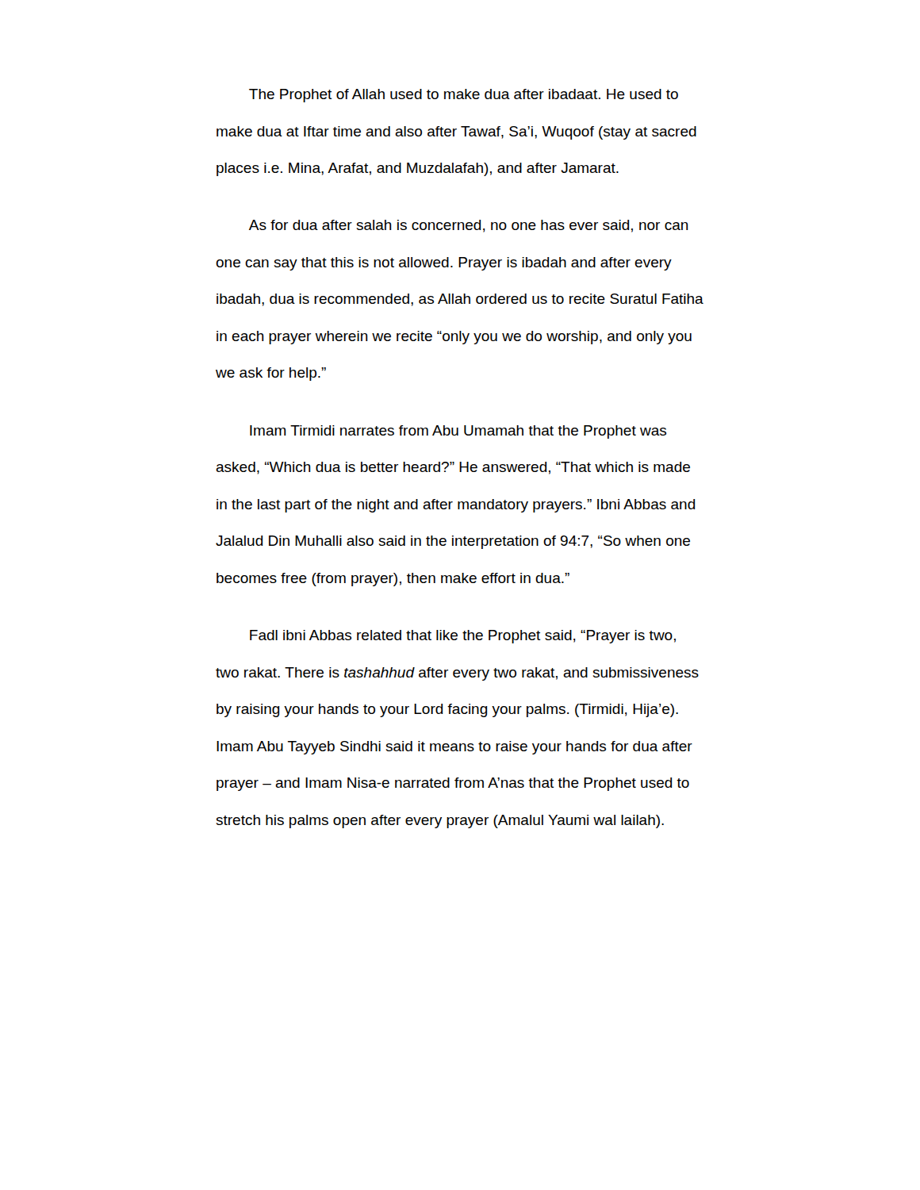The Prophet of Allah used to make dua after ibadaat. He used to make dua at Iftar time and also after Tawaf, Sa’i, Wuqoof (stay at sacred places i.e. Mina, Arafat, and Muzdalafah), and after Jamarat.
As for dua after salah is concerned, no one has ever said, nor can one can say that this is not allowed. Prayer is ibadah and after every ibadah, dua is recommended, as Allah ordered us to recite Suratul Fatiha in each prayer wherein we recite “only you we do worship, and only you we ask for help.”
Imam Tirmidi narrates from Abu Umamah that the Prophet was asked, “Which dua is better heard?” He answered, “That which is made in the last part of the night and after mandatory prayers.” Ibni Abbas and Jalalud Din Muhalli also said in the interpretation of 94:7, “So when one becomes free (from prayer), then make effort in dua.”
Fadl ibni Abbas related that like the Prophet said, “Prayer is two, two rakat. There is tashahhud after every two rakat, and submissiveness by raising your hands to your Lord facing your palms. (Tirmidi, Hija’e). Imam Abu Tayyeb Sindhi said it means to raise your hands for dua after prayer – and Imam Nisa-e narrated from A’nas that the Prophet used to stretch his palms open after every prayer (Amalul Yaumi wal lailah).